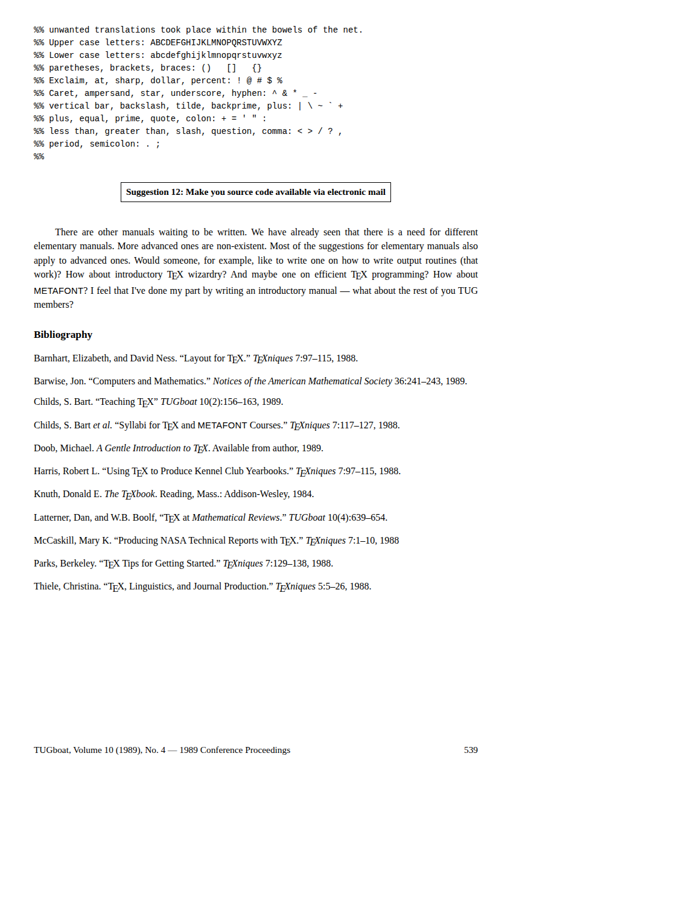%% unwanted translations took place within the bowels of the net.
%% Upper case letters: ABCDEFGHIJKLMNOPQRSTUVWXYZ
%% Lower case letters: abcdefghijklmnopqrstuvwxyz
%% paretheses, brackets, braces: ()   []   {}
%% Exclaim, at, sharp, dollar, percent: ! @ # $ %
%% Caret, ampersand, star, underscore, hyphen: ^ & * _ -
%% vertical bar, backslash, tilde, backprime, plus: | \ ~ ` +
%% plus, equal, prime, quote, colon: + = ' " :
%% less than, greater than, slash, question, comma: < > / ? ,
%% period, semicolon: . ;
%%
Suggestion 12: Make you source code available via electronic mail
There are other manuals waiting to be written. We have already seen that there is a need for different elementary manuals. More advanced ones are non-existent. Most of the suggestions for elementary manuals also apply to advanced ones. Would someone, for example, like to write one on how to write output routines (that work)? How about introductory TEX wizardry? And maybe one on efficient TEX programming? How about METAFONT? I feel that I've done my part by writing an introductory manual — what about the rest of you TUG members?
Bibliography
Barnhart, Elizabeth, and David Ness. “Layout for TEX.” TEXniques 7:97–115, 1988.
Barwise, Jon. “Computers and Mathematics.” Notices of the American Mathematical Society 36:241–243, 1989.
Childs, S. Bart. “Teaching TEX” TUGboat 10(2):156–163, 1989.
Childs, S. Bart et al. “Syllabi for TEX and METAFONT Courses.” TEXniques 7:117–127, 1988.
Doob, Michael. A Gentle Introduction to TEX. Available from author, 1989.
Harris, Robert L. “Using TEX to Produce Kennel Club Yearbooks.” TEXniques 7:97–115, 1988.
Knuth, Donald E. The TEXbook. Reading, Mass.: Addison-Wesley, 1984.
Latterner, Dan, and W.B. Boolf, “TEX at Mathematical Reviews.” TUGboat 10(4):639–654.
McCaskill, Mary K. “Producing NASA Technical Reports with TEX.” TEXniques 7:1–10, 1988
Parks, Berkeley. “TEX Tips for Getting Started.” TEXniques 7:129–138, 1988.
Thiele, Christina. “TEX, Linguistics, and Journal Production.” TEXniques 5:5–26, 1988.
TUGboat, Volume 10 (1989), No. 4 — 1989 Conference Proceedings 539